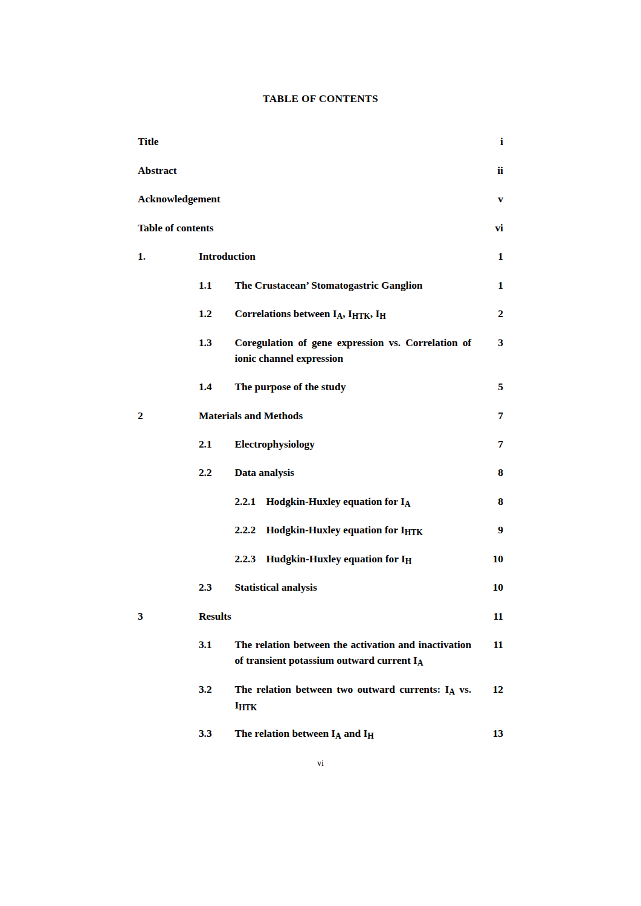TABLE OF CONTENTS
| Title | i |
| Abstract | ii |
| Acknowledgement | v |
| Table of contents | vi |
| 1. | Introduction | 1 |
| | 1.1 | The Crustacean’ Stomatogastric Ganglion | 1 |
| | 1.2 | Correlations between I A , I HTK , I H | 2 |
| | 1.3 | Coregulation of gene expression vs. Correlation of ionic channel expression | 3 |
| | 1.4 | The purpose of the study | 5 |
| 2 | Materials and Methods | 7 |
| | 2.1 | Electrophysiology | 7 |
| | 2.2 | Data analysis | 8 |
| | | 2.2.1 Hodgkin-Huxley equation for I A | 8 |
| | | 2.2.2 Hodgkin-Huxley equation for I HTK | 9 |
| | | 2.2.3 Hudgkin-Huxley equation for I H | 10 |
| | 2.3 | Statistical analysis | 10 |
| 3 | Results | 11 |
| | 3.1 | The relation between the activation and inactivation of transient potassium outward current I A | 11 |
| | 3.2 | The relation between two outward currents: I A vs. I HTK | 12 |
| | 3.3 | The relation between I A and I H | 13 |
vi